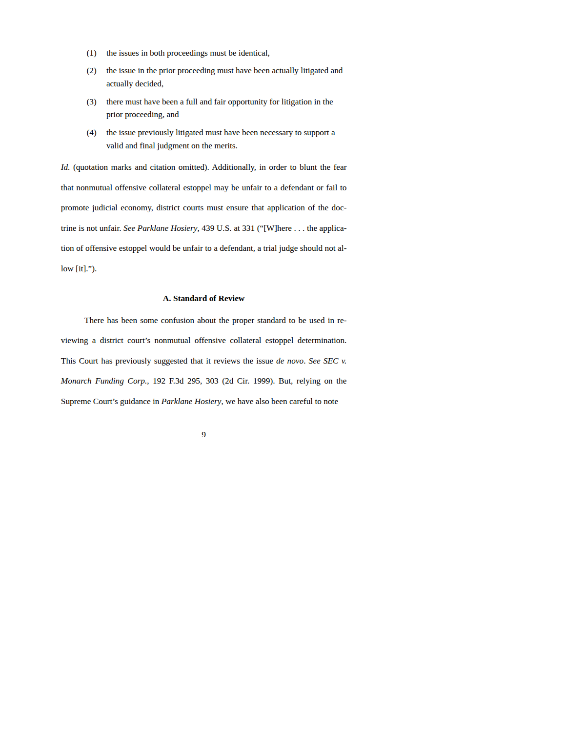(1) the issues in both proceedings must be identical,
(2) the issue in the prior proceeding must have been actually litigated and actually decided,
(3) there must have been a full and fair opportunity for litigation in the prior proceeding, and
(4) the issue previously litigated must have been necessary to support a valid and final judgment on the merits.
Id. (quotation marks and citation omitted). Additionally, in order to blunt the fear that nonmutual offensive collateral estoppel may be unfair to a defendant or fail to promote judicial economy, district courts must ensure that application of the doctrine is not unfair. See Parklane Hosiery, 439 U.S. at 331 (“[W]here . . . the application of offensive estoppel would be unfair to a defendant, a trial judge should not allow [it].”).
A. Standard of Review
There has been some confusion about the proper standard to be used in reviewing a district court’s nonmutual offensive collateral estoppel determination. This Court has previously suggested that it reviews the issue de novo. See SEC v. Monarch Funding Corp., 192 F.3d 295, 303 (2d Cir. 1999). But, relying on the Supreme Court’s guidance in Parklane Hosiery, we have also been careful to note
9